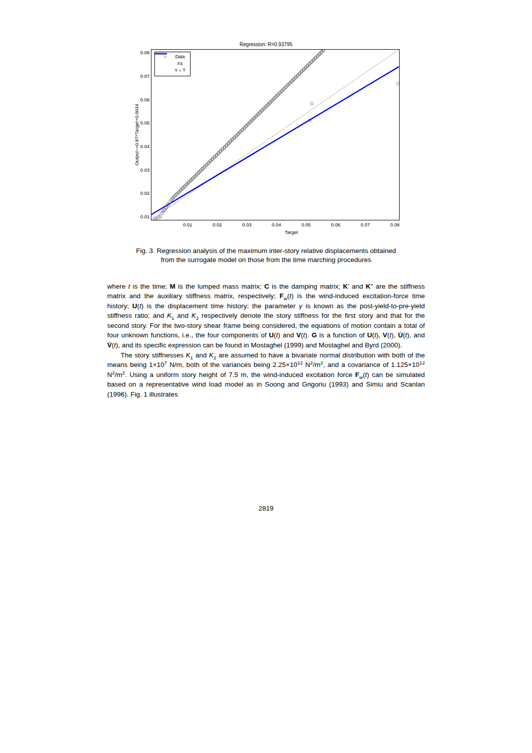Regression: R=0.93795
Output~=0.87*Target+0.0034
0.08 0.07 0.06 0.05 0.04 0.03 0.02 0.01
| ○ | Data |
| | Fit |
| | Y = T |
0.01 0.02 0.03 0.04 0.05 0.06 0.07 0.08
Target
Fig. 3. Regression analysis of the maximum inter-story relative displacements obtained
from the surrogate model on those from the time marching procedures
where t is the time; M is the lumped mass matrix; C is the damping matrix; K′ and K″ are the stiffness matrix and the auxiliary stiffness matrix, respectively; Fw(t) is the wind-induced excitation-force time history; U(t) is the displacement time history; the parameter γ is known as the post-yield-to-pre-yield stiffness ratio; and K1 and K2 respectively denote the story stiffness for the first story and that for the second story. For the two-story shear frame being considered, the equations of motion contain a total of four unknown functions, i.e., the four components of U(t) and V(t). G is a function of U(t), V(t), U̇(t), and V̇(t), and its specific expression can be found in Mostaghel (1999) and Mostaghel and Byrd (2000).
The story stiffnesses K1 and K2 are assumed to have a bivariate normal distribution with both of the means being 1×107 N/m, both of the variances being 2.25×1012 N2/m2, and a covariance of 1.125×1012 N2/m2. Using a uniform story height of 7.5 m, the wind-induced excitation force Fw(t) can be simulated based on a representative wind load model as in Soong and Grigoriu (1993) and Simiu and Scanlan (1996). Fig. 1 illustrates
2819